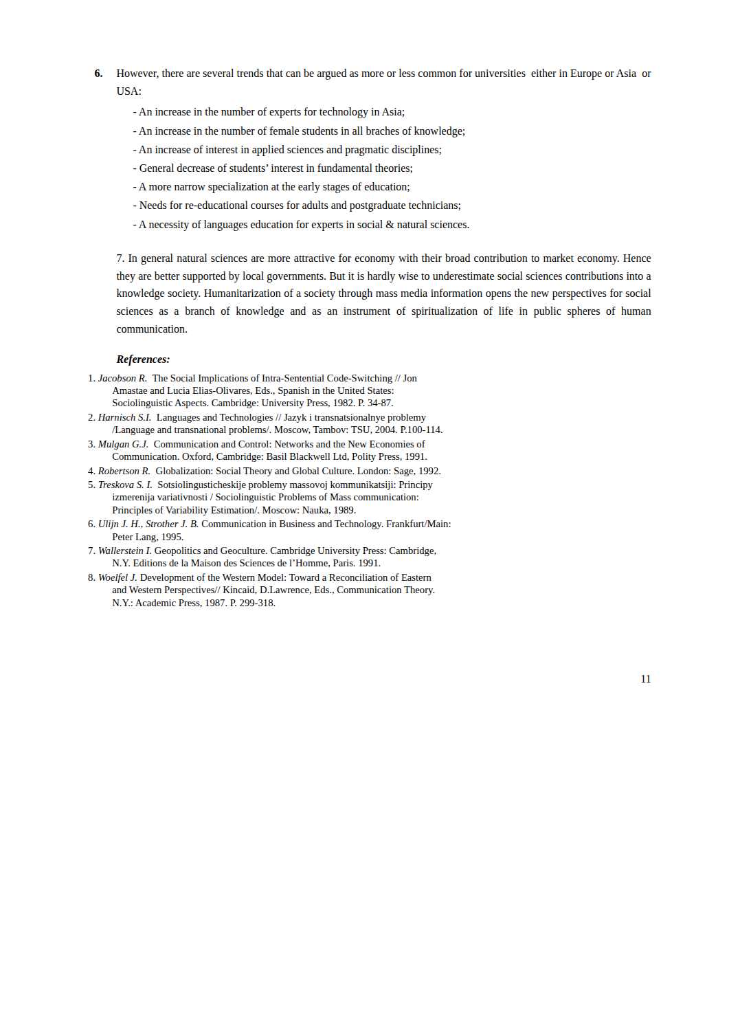6. However, there are several trends that can be argued as more or less common for universities either in Europe or Asia or USA:
An increase in the number of experts for technology in Asia;
An increase in the number of female students in all braches of knowledge;
An increase of interest in applied sciences and pragmatic disciplines;
General decrease of students’ interest in fundamental theories;
A more narrow specialization at the early stages of education;
Needs for re-educational courses for adults and postgraduate technicians;
A necessity of languages education for experts in social & natural sciences.
7. In general natural sciences are more attractive for economy with their broad contribution to market economy. Hence they are better supported by local governments. But it is hardly wise to underestimate social sciences contributions into a knowledge society. Humanitarization of a society through mass media information opens the new perspectives for social sciences as a branch of knowledge and as an instrument of spiritualization of life in public spheres of human communication.
References:
1. Jacobson R. The Social Implications of Intra-Sentential Code-Switching // Jon Amastae and Lucia Elias-Olivares, Eds., Spanish in the United States: Sociolinguistic Aspects. Cambridge: University Press, 1982. P. 34-87.
2. Harnisch S.I. Languages and Technologies // Jazyk i transnatsionalnye problemy /Language and transnational problems/. Moscow, Tambov: TSU, 2004. P.100-114.
3. Mulgan G.J. Communication and Control: Networks and the New Economies of Communication. Oxford, Cambridge: Basil Blackwell Ltd, Polity Press, 1991.
4. Robertson R. Globalization: Social Theory and Global Culture. London: Sage, 1992.
5. Treskova S. I. Sotsiolingusticheskije problemy massovoj kommunikatsiji: Principy izmerenija variativnosti / Sociolinguistic Problems of Mass communication: Principles of Variability Estimation/. Moscow: Nauka, 1989.
6. Ulijn J. H., Strother J. B. Communication in Business and Technology. Frankfurt/Main: Peter Lang, 1995.
7. Wallerstein I. Geopolitics and Geoculture. Cambridge University Press: Cambridge, N.Y. Editions de la Maison des Sciences de l’Homme, Paris. 1991.
8. Woelfel J. Development of the Western Model: Toward a Reconciliation of Eastern and Western Perspectives// Kincaid, D.Lawrence, Eds., Communication Theory. N.Y.: Academic Press, 1987. P. 299-318.
11